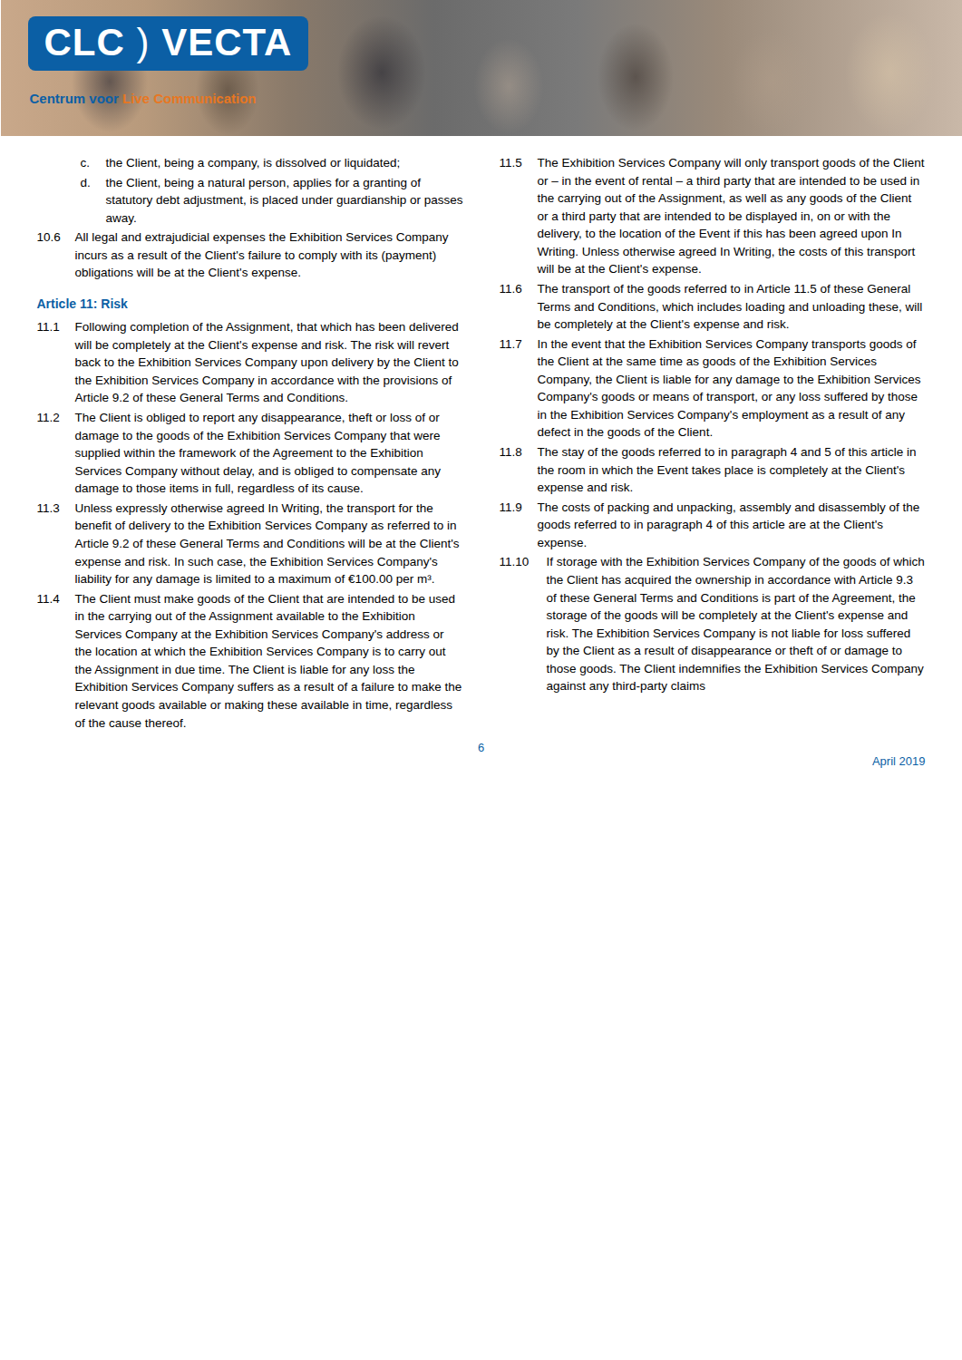CLC ) VECTA
Centrum voor Live Communication
c. the Client, being a company, is dissolved or liquidated;
d. the Client, being a natural person, applies for a granting of statutory debt adjustment, is placed under guardianship or passes away.
10.6 All legal and extrajudicial expenses the Exhibition Services Company incurs as a result of the Client's failure to comply with its (payment) obligations will be at the Client's expense.
Article 11: Risk
11.1 Following completion of the Assignment, that which has been delivered will be completely at the Client's expense and risk. The risk will revert back to the Exhibition Services Company upon delivery by the Client to the Exhibition Services Company in accordance with the provisions of Article 9.2 of these General Terms and Conditions.
11.2 The Client is obliged to report any disappearance, theft or loss of or damage to the goods of the Exhibition Services Company that were supplied within the framework of the Agreement to the Exhibition Services Company without delay, and is obliged to compensate any damage to those items in full, regardless of its cause.
11.3 Unless expressly otherwise agreed In Writing, the transport for the benefit of delivery to the Exhibition Services Company as referred to in Article 9.2 of these General Terms and Conditions will be at the Client's expense and risk. In such case, the Exhibition Services Company's liability for any damage is limited to a maximum of €100.00 per m³.
11.4 The Client must make goods of the Client that are intended to be used in the carrying out of the Assignment available to the Exhibition Services Company at the Exhibition Services Company's address or the location at which the Exhibition Services Company is to carry out the Assignment in due time. The Client is liable for any loss the Exhibition Services Company suffers as a result of a failure to make the relevant goods available or making these available in time, regardless of the cause thereof.
11.5 The Exhibition Services Company will only transport goods of the Client or – in the event of rental – a third party that are intended to be used in the carrying out of the Assignment, as well as any goods of the Client or a third party that are intended to be displayed in, on or with the delivery, to the location of the Event if this has been agreed upon In Writing. Unless otherwise agreed In Writing, the costs of this transport will be at the Client's expense.
11.6 The transport of the goods referred to in Article 11.5 of these General Terms and Conditions, which includes loading and unloading these, will be completely at the Client's expense and risk.
11.7 In the event that the Exhibition Services Company transports goods of the Client at the same time as goods of the Exhibition Services Company, the Client is liable for any damage to the Exhibition Services Company's goods or means of transport, or any loss suffered by those in the Exhibition Services Company's employment as a result of any defect in the goods of the Client.
11.8 The stay of the goods referred to in paragraph 4 and 5 of this article in the room in which the Event takes place is completely at the Client's expense and risk.
11.9 The costs of packing and unpacking, assembly and disassembly of the goods referred to in paragraph 4 of this article are at the Client's expense.
11.10 If storage with the Exhibition Services Company of the goods of which the Client has acquired the ownership in accordance with Article 9.3 of these General Terms and Conditions is part of the Agreement, the storage of the goods will be completely at the Client's expense and risk. The Exhibition Services Company is not liable for loss suffered by the Client as a result of disappearance or theft of or damage to those goods. The Client indemnifies the Exhibition Services Company against any third-party claims
6
April 2019